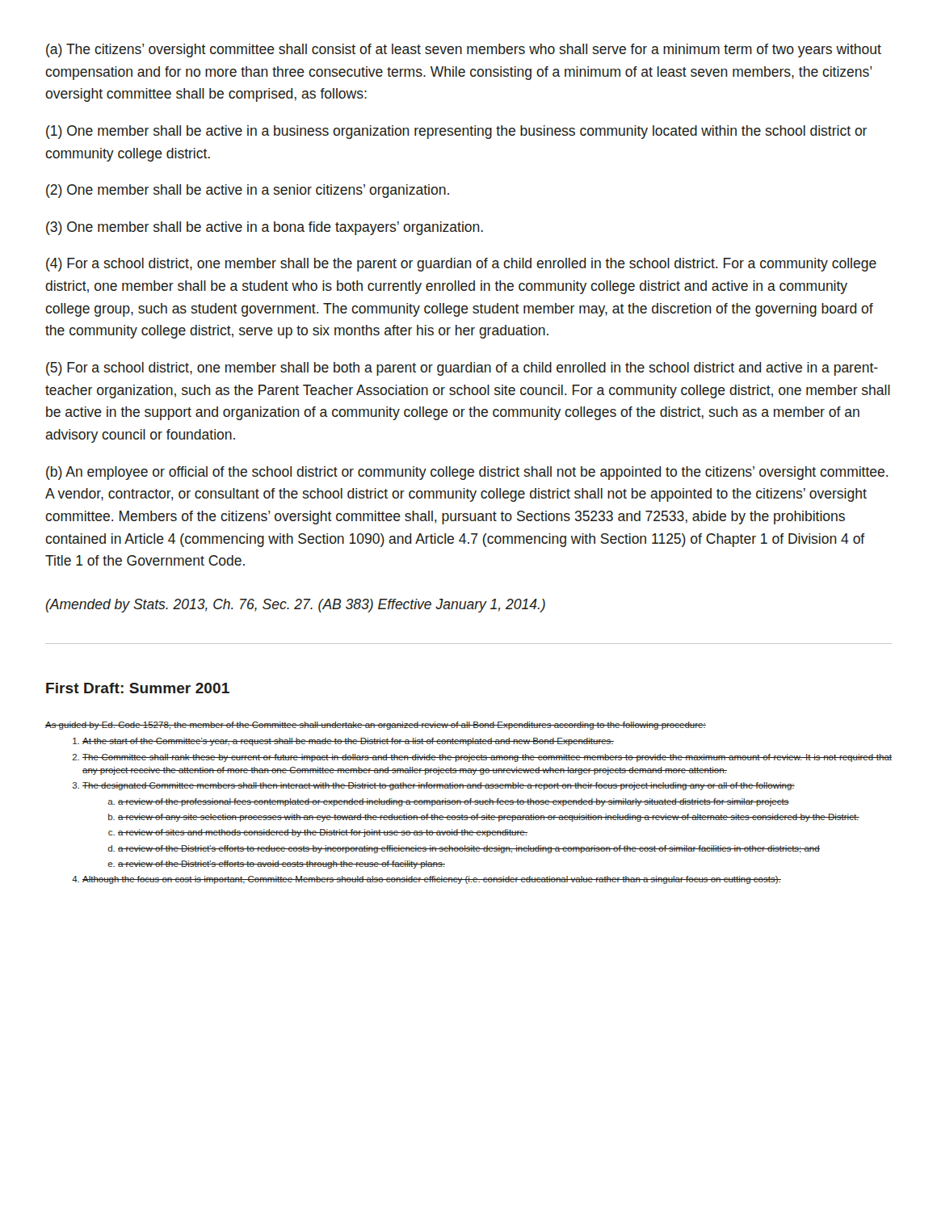(a) The citizens’ oversight committee shall consist of at least seven members who shall serve for a minimum term of two years without compensation and for no more than three consecutive terms. While consisting of a minimum of at least seven members, the citizens’ oversight committee shall be comprised, as follows:
(1) One member shall be active in a business organization representing the business community located within the school district or community college district.
(2) One member shall be active in a senior citizens’ organization.
(3) One member shall be active in a bona fide taxpayers’ organization.
(4) For a school district, one member shall be the parent or guardian of a child enrolled in the school district. For a community college district, one member shall be a student who is both currently enrolled in the community college district and active in a community college group, such as student government. The community college student member may, at the discretion of the governing board of the community college district, serve up to six months after his or her graduation.
(5) For a school district, one member shall be both a parent or guardian of a child enrolled in the school district and active in a parent-teacher organization, such as the Parent Teacher Association or school site council. For a community college district, one member shall be active in the support and organization of a community college or the community colleges of the district, such as a member of an advisory council or foundation.
(b) An employee or official of the school district or community college district shall not be appointed to the citizens’ oversight committee. A vendor, contractor, or consultant of the school district or community college district shall not be appointed to the citizens’ oversight committee. Members of the citizens’ oversight committee shall, pursuant to Sections 35233 and 72533, abide by the prohibitions contained in Article 4 (commencing with Section 1090) and Article 4.7 (commencing with Section 1125) of Chapter 1 of Division 4 of Title 1 of the Government Code.
(Amended by Stats. 2013, Ch. 76, Sec. 27. (AB 383) Effective January 1, 2014.)
First Draft: Summer 2001
As guided by Ed. Code 15278, the member of the Committee shall undertake an organized review of all Bond Expenditures according to the following procedure:
At the start of the Committee’s year, a request shall be made to the District for a list of contemplated and new Bond Expenditures.
The Committee shall rank these by current or future impact in dollars and then divide the projects among the committee members to provide the maximum amount of review. It is not required that any project receive the attention of more than one Committee member and smaller projects may go unreviewed when larger projects demand more attention.
The designated Committee members shall then interact with the District to gather information and assemble a report on their focus project including any or all of the following:
a review of the professional fees contemplated or expended including a comparison of such fees to those expended by similarly situated districts for similar projects
a review of any site selection processes with an eye toward the reduction of the costs of site preparation or acquisition including a review of alternate sites considered by the District.
a review of sites and methods considered by the District for joint use so as to avoid the expenditure.
a review of the District’s efforts to reduce costs by incorporating efficiencies in schoolsite design, including a comparison of the cost of similar facilities in other districts; and
a review of the District’s efforts to avoid costs through the reuse of facility plans.
Although the focus on cost is important, Committee Members should also consider efficiency (i.e. consider educational value rather than a singular focus on cutting costs).